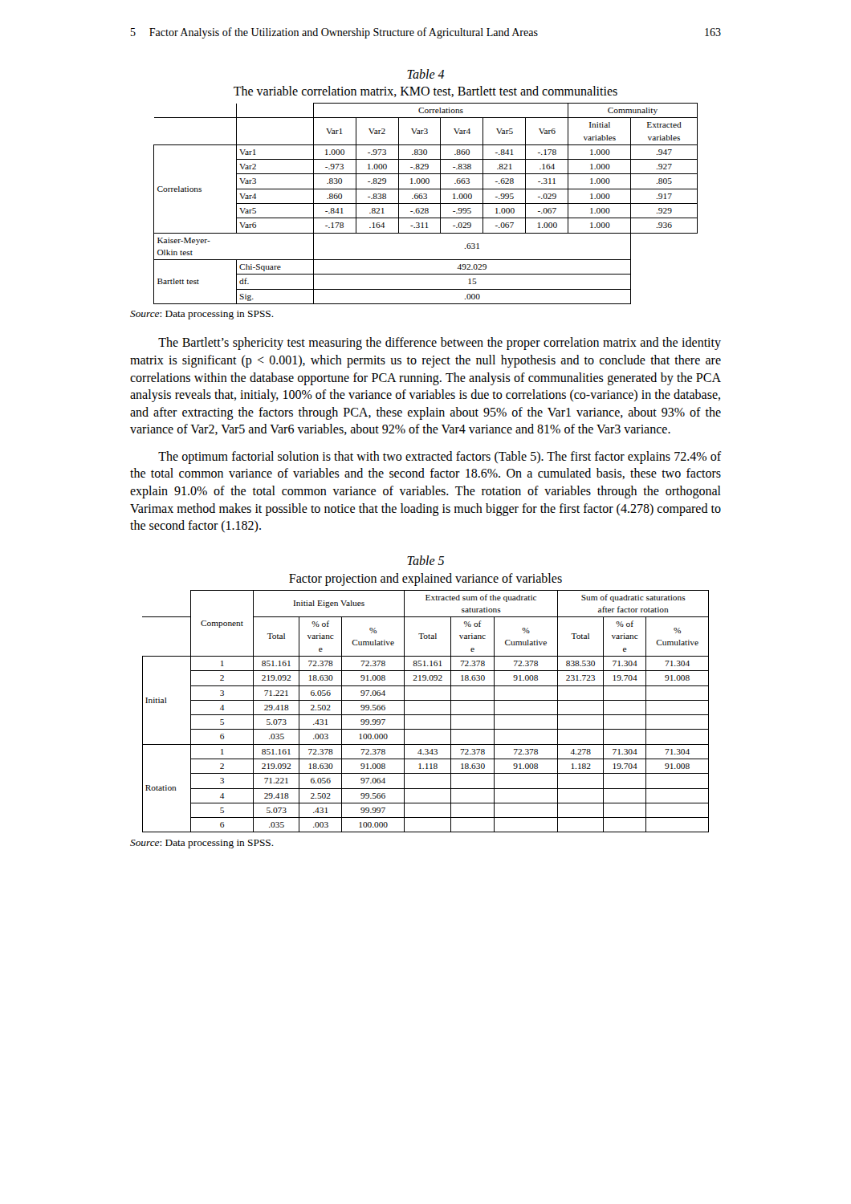5 Factor Analysis of the Utilization and Ownership Structure of Agricultural Land Areas 163
Table 4 The variable correlation matrix, KMO test, Bartlett test and communalities
| | | Correlations | Communality |
| | | Var1 | Var2 | Var3 | Var4 | Var5 | Var6 | Initial variables | Extracted variables |
| Correlations | Var1 | 1.000 | -.973 | .830 | .860 | -.841 | -.178 | 1.000 | .947 |
| Var2 | -.973 | 1.000 | -.829 | -.838 | .821 | .164 | 1.000 | .927 |
| Var3 | .830 | -.829 | 1.000 | .663 | -.628 | -.311 | 1.000 | .805 |
| Var4 | .860 | -.838 | .663 | 1.000 | -.995 | -.029 | 1.000 | .917 |
| Var5 | -.841 | .821 | -.628 | -.995 | 1.000 | -.067 | 1.000 | .929 |
| Var6 | -.178 | .164 | -.311 | -.029 | -.067 | 1.000 | 1.000 | .936 |
| Kaiser-Meyer- Olkin test | .631 |
| Bartlett test | Chi-Square | 492.029 |
| df. | 15 |
| Sig. | .000 |
Source: Data processing in SPSS.
The Bartlett’s sphericity test measuring the difference between the proper correlation matrix and the identity matrix is significant (p < 0.001), which permits us to reject the null hypothesis and to conclude that there are correlations within the database opportune for PCA running. The analysis of communalities generated by the PCA analysis reveals that, initialy, 100% of the variance of variables is due to correlations (co-variance) in the database, and after extracting the factors through PCA, these explain about 95% of the Var1 variance, about 93% of the variance of Var2, Var5 and Var6 variables, about 92% of the Var4 variance and 81% of the Var3 variance.
The optimum factorial solution is that with two extracted factors (Table 5). The first factor explains 72.4% of the total common variance of variables and the second factor 18.6%. On a cumulated basis, these two factors explain 91.0% of the total common variance of variables. The rotation of variables through the orthogonal Varimax method makes it possible to notice that the loading is much bigger for the first factor (4.278) compared to the second factor (1.182).
Table 5 Factor projection and explained variance of variables
| | Component | Initial Eigen Values | Extracted sum of the quadratic saturations | Sum of quadratic saturations after factor rotation |
| | Total | % of varianc e | % Cumulative | Total | % of varianc e | % Cumulative | Total | % of varianc e | % Cumulative |
| Initial | 1 | 851.161 | 72.378 | 72.378 | 851.161 | 72.378 | 72.378 | 838.530 | 71.304 | 71.304 |
| 2 | 219.092 | 18.630 | 91.008 | 219.092 | 18.630 | 91.008 | 231.723 | 19.704 | 91.008 |
| 3 | 71.221 | 6.056 | 97.064 | | | | | | |
| 4 | 29.418 | 2.502 | 99.566 | | | | | | |
| 5 | 5.073 | .431 | 99.997 | | | | | | |
| 6 | .035 | .003 | 100.000 | | | | | | |
| Rotation | 1 | 851.161 | 72.378 | 72.378 | 4.343 | 72.378 | 72.378 | 4.278 | 71.304 | 71.304 |
| 2 | 219.092 | 18.630 | 91.008 | 1.118 | 18.630 | 91.008 | 1.182 | 19.704 | 91.008 |
| 3 | 71.221 | 6.056 | 97.064 | | | | | | |
| 4 | 29.418 | 2.502 | 99.566 | | | | | | |
| 5 | 5.073 | .431 | 99.997 | | | | | | |
| 6 | .035 | .003 | 100.000 | | | | | | |
Source: Data processing in SPSS.